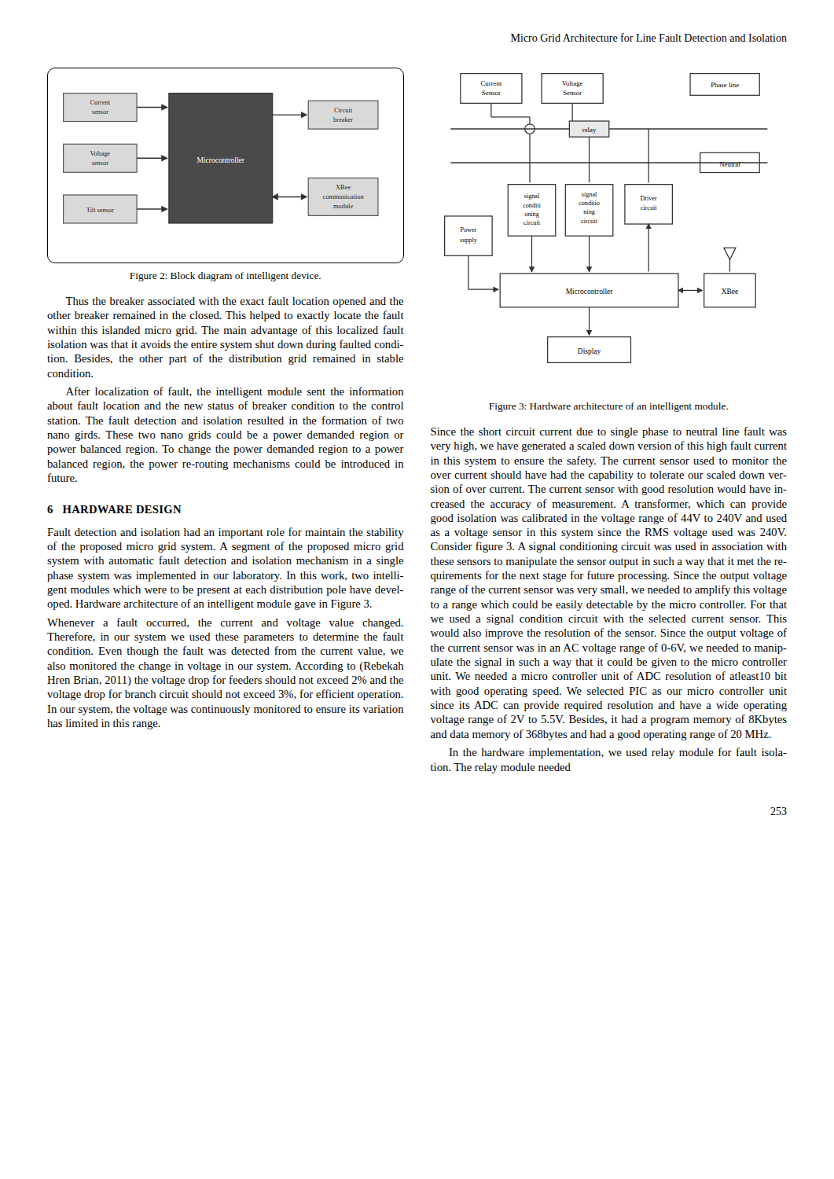Micro Grid Architecture for Line Fault Detection and Isolation
Current sensor Voltage sensor Tilt sensor Microcontroller Circuit breaker XBee communication module
Figure 2: Block diagram of intelligent device.
Thus the breaker associated with the exact fault location opened and the other breaker remained in the closed. This helped to exactly locate the fault within this islanded micro grid. The main advantage of this localized fault isolation was that it avoids the entire system shut down during faulted condition. Besides, the other part of the distribution grid remained in stable condition.
After localization of fault, the intelligent module sent the information about fault location and the new status of breaker condition to the control station. The fault detection and isolation resulted in the formation of two nano girds. These two nano grids could be a power demanded region or power balanced region. To change the power demanded region to a power balanced region, the power re-routing mechanisms could be introduced in future.
6 HARDWARE DESIGN
Fault detection and isolation had an important role for maintain the stability of the proposed micro grid system. A segment of the proposed micro grid system with automatic fault detection and isolation mechanism in a single phase system was implemented in our laboratory. In this work, two intelligent modules which were to be present at each distribution pole have developed. Hardware architecture of an intelligent module gave in Figure 3.
Whenever a fault occurred, the current and voltage value changed. Therefore, in our system we used these parameters to determine the fault condition. Even though the fault was detected from the current value, we also monitored the change in voltage in our system. According to (Rebekah Hren Brian, 2011) the voltage drop for feeders should not exceed 2% and the voltage drop for branch circuit should not exceed 3%, for efficient operation. In our system, the voltage was continuously monitored to ensure its variation has limited in this range.
Current Sensor Voltage Sensor Phase line relay Neutral signal conditi oning circuit signal conditio ning circuit Driver circuit Power supply Microcontroller XBee Display
Figure 3: Hardware architecture of an intelligent module.
Since the short circuit current due to single phase to neutral line fault was very high, we have generated a scaled down version of this high fault current in this system to ensure the safety. The current sensor used to monitor the over current should have had the capability to tolerate our scaled down version of over current. The current sensor with good resolution would have increased the accuracy of measurement. A transformer, which can provide good isolation was calibrated in the voltage range of 44V to 240V and used as a voltage sensor in this system since the RMS voltage used was 240V. Consider figure 3. A signal conditioning circuit was used in association with these sensors to manipulate the sensor output in such a way that it met the requirements for the next stage for future processing. Since the output voltage range of the current sensor was very small, we needed to amplify this voltage to a range which could be easily detectable by the micro controller. For that we used a signal condition circuit with the selected current sensor. This would also improve the resolution of the sensor. Since the output voltage of the current sensor was in an AC voltage range of 0-6V, we needed to manipulate the signal in such a way that it could be given to the micro controller unit. We needed a micro controller unit of ADC resolution of atleast10 bit with good operating speed. We selected PIC as our micro controller unit since its ADC can provide required resolution and have a wide operating voltage range of 2V to 5.5V. Besides, it had a program memory of 8Kbytes and data memory of 368bytes and had a good operating range of 20 MHz.
In the hardware implementation, we used relay module for fault isolation. The relay module needed
253